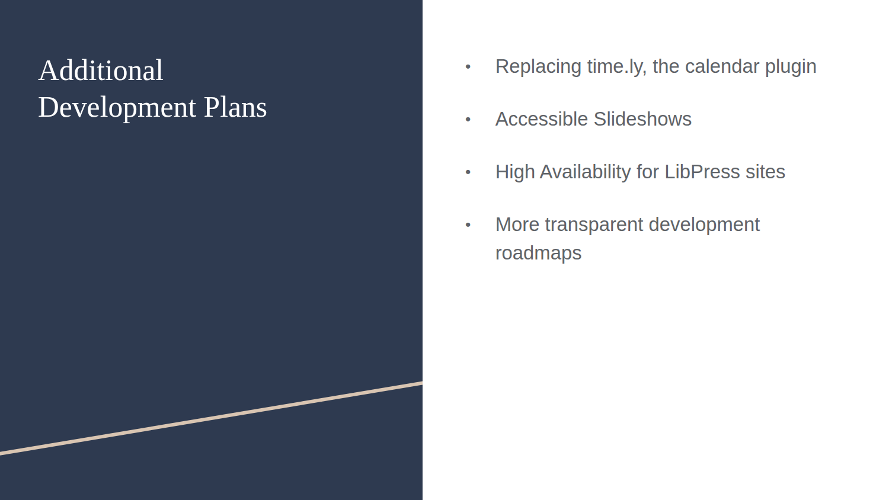Additional
Development Plans
Replacing time.ly, the calendar plugin
Accessible Slideshows
High Availability for LibPress sites
More transparent development roadmaps